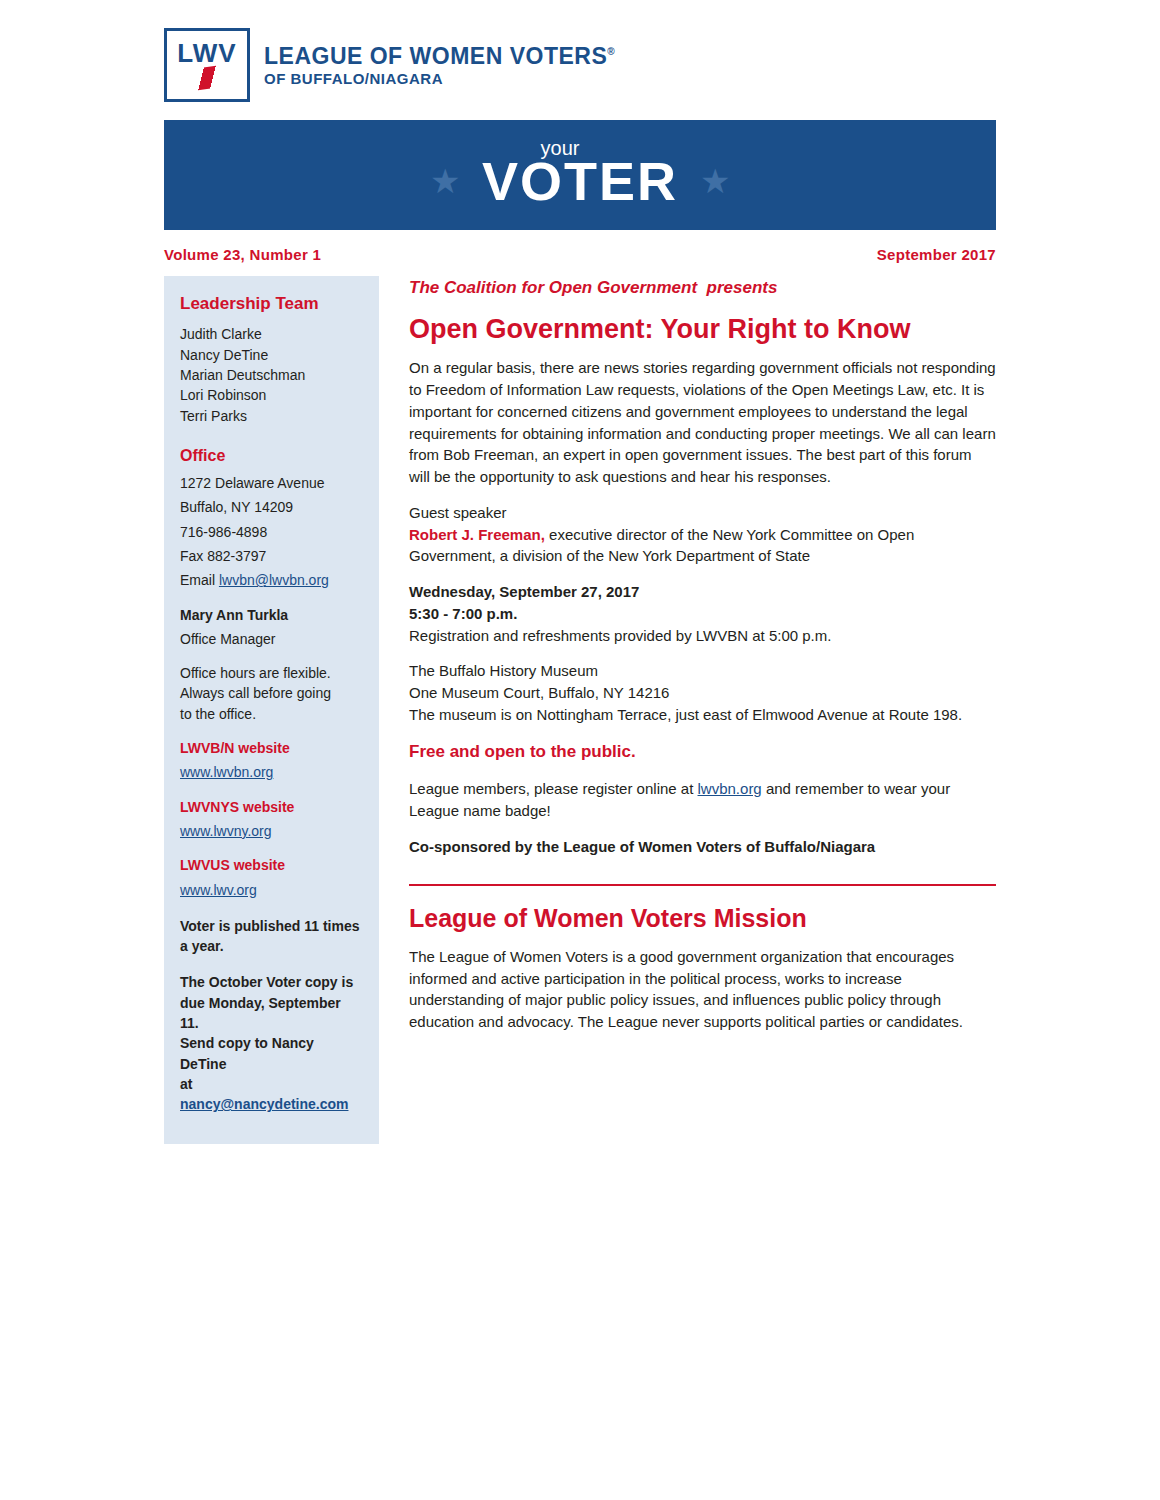LWV
LEAGUE OF WOMEN VOTERS®
OF BUFFALO/NIAGARA
your
★ VOTER ★
Volume 23, Number 1 September 2017
Leadership Team
Judith Clarke
Nancy DeTine
Marian Deutschman
Lori Robinson
Terri Parks
Office
1272 Delaware Avenue
Buffalo, NY 14209
716-986-4898
Fax 882-3797
Email lwvbn@lwvbn.org
Mary Ann Turkla
Office Manager
Office hours are flexible.
Always call before going
to the office.
LWVB/N website
www.lwvbn.org
LWVNYS website
www.lwvny.org
LWVUS website
www.lwv.org
Voter is published 11 times
a year.
The October Voter copy is
due Monday, September 11.
Send copy to Nancy DeTine
at nancy@nancydetine.com
The Coalition for Open Government presents
Open Government: Your Right to Know
On a regular basis, there are news stories regarding government officials not responding to Freedom of Information Law requests, violations of the Open Meetings Law, etc. It is important for concerned citizens and government employees to understand the legal requirements for obtaining information and conducting proper meetings. We all can learn from Bob Freeman, an expert in open government issues. The best part of this forum will be the opportunity to ask questions and hear his responses.
Guest speaker
Robert J. Freeman, executive director of the New York Committee on Open Government, a division of the New York Department of State
Wednesday, September 27, 2017
5:30 - 7:00 p.m.
Registration and refreshments provided by LWVBN at 5:00 p.m.
The Buffalo History Museum
One Museum Court, Buffalo, NY 14216
The museum is on Nottingham Terrace, just east of Elmwood Avenue at Route 198.
Free and open to the public.
League members, please register online at lwvbn.org and remember to wear your League name badge!
Co-sponsored by the League of Women Voters of Buffalo/Niagara
League of Women Voters Mission
The League of Women Voters is a good government organization that encourages informed and active participation in the political process, works to increase understanding of major public policy issues, and influences public policy through education and advocacy. The League never supports political parties or candidates.